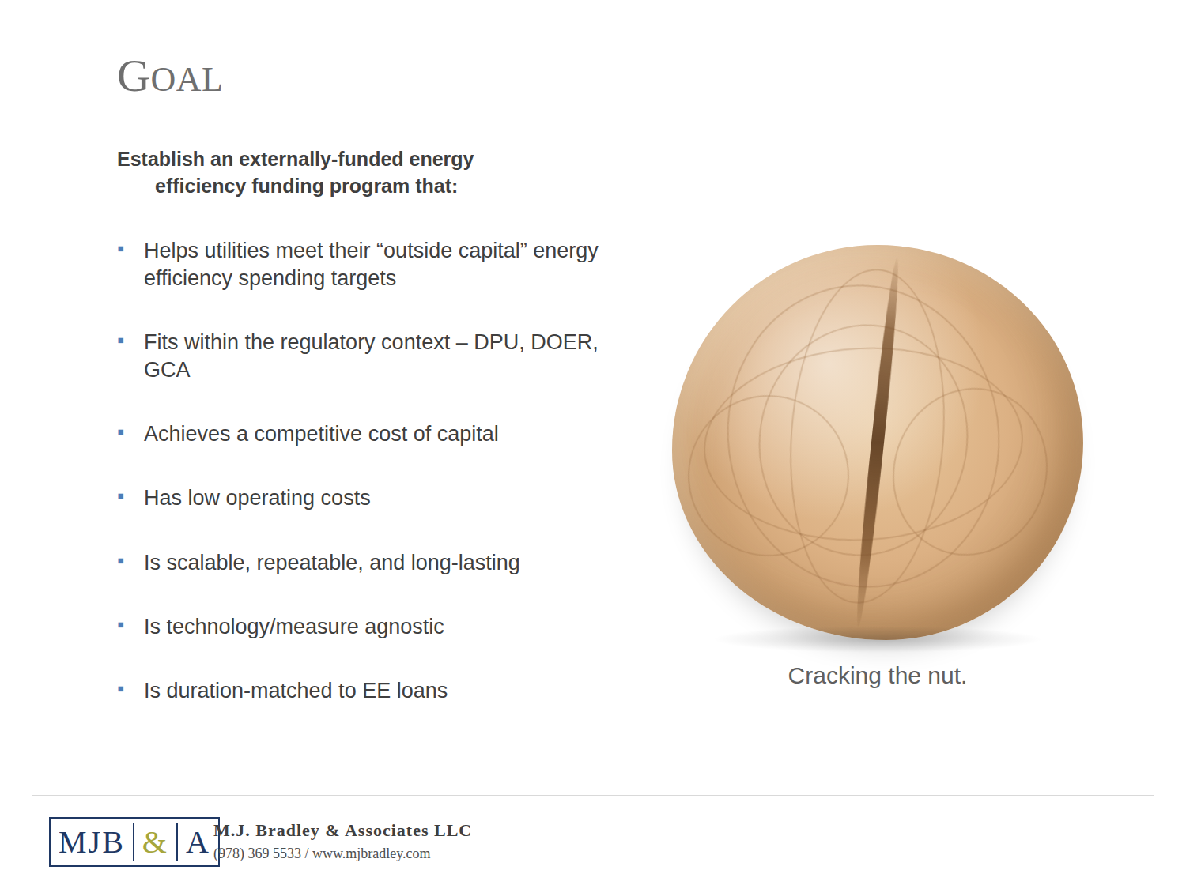GOAL
Establish an externally-funded energy efficiency funding program that:
Helps utilities meet their “outside capital” energy efficiency spending targets
Fits within the regulatory context – DPU, DOER, GCA
Achieves a competitive cost of capital
Has low operating costs
Is scalable, repeatable, and long-lasting
Is technology/measure agnostic
Is duration-matched to EE loans
Cracking the nut.
MJB&A
M.J. Bradley & Associates LLC
(978) 369 5533 / www.mjbradley.com